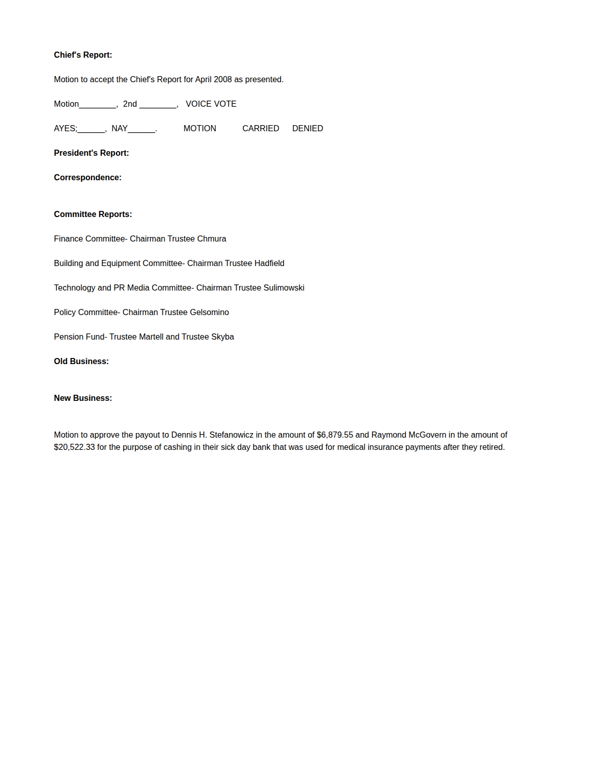Chief's Report:
Motion to accept the Chief's Report for April 2008 as presented.
Motion________, 2nd ________, VOICE VOTE
AYES;______, NAY______. MOTION CARRIED DENIED
President's Report:
Correspondence:
Committee Reports:
Finance Committee- Chairman Trustee Chmura
Building and Equipment Committee- Chairman Trustee Hadfield
Technology and PR Media Committee- Chairman Trustee Sulimowski
Policy Committee- Chairman Trustee Gelsomino
Pension Fund- Trustee Martell and Trustee Skyba
Old Business:
New Business:
Motion to approve the payout to Dennis H. Stefanowicz in the amount of $6,879.55 and Raymond McGovern in the amount of $20,522.33 for the purpose of cashing in their sick day bank that was used for medical insurance payments after they retired.